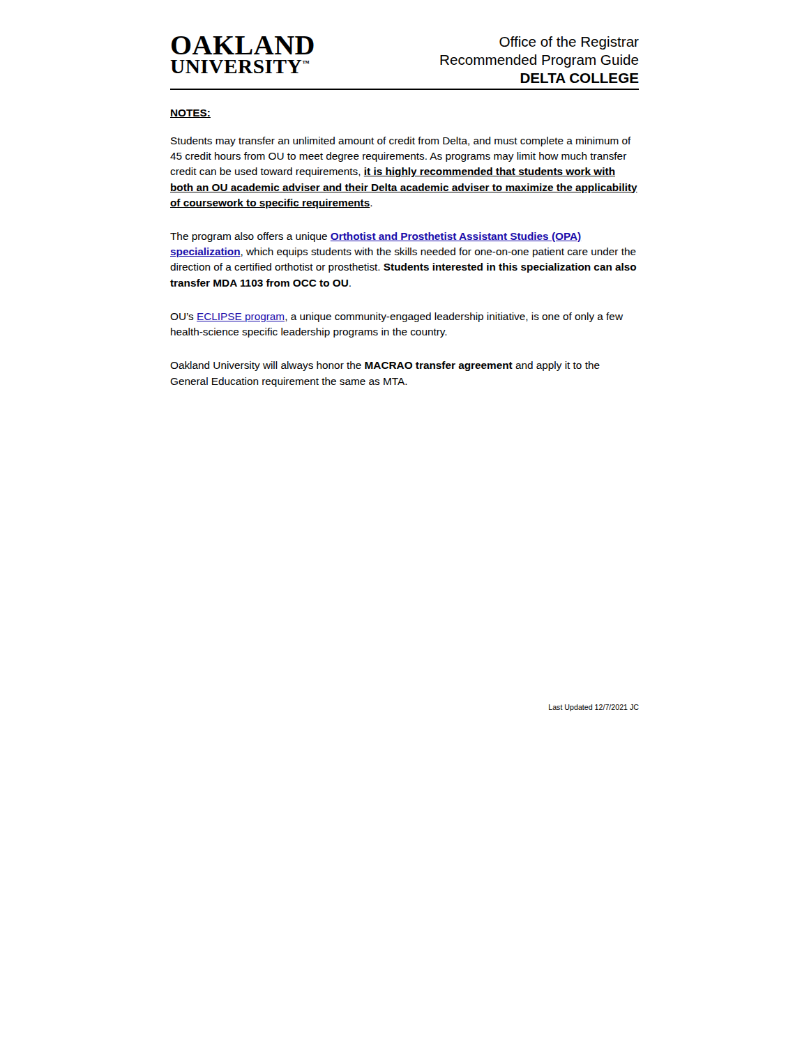OAKLAND UNIVERSITY™
Office of the Registrar
Recommended Program Guide
DELTA COLLEGE
NOTES:
Students may transfer an unlimited amount of credit from Delta, and must complete a minimum of 45 credit hours from OU to meet degree requirements. As programs may limit how much transfer credit can be used toward requirements, it is highly recommended that students work with both an OU academic adviser and their Delta academic adviser to maximize the applicability of coursework to specific requirements.
The program also offers a unique Orthotist and Prosthetist Assistant Studies (OPA) specialization, which equips students with the skills needed for one-on-one patient care under the direction of a certified orthotist or prosthetist. Students interested in this specialization can also transfer MDA 1103 from OCC to OU.
OU’s ECLIPSE program, a unique community-engaged leadership initiative, is one of only a few health-science specific leadership programs in the country.
Oakland University will always honor the MACRAO transfer agreement and apply it to the General Education requirement the same as MTA.
Last Updated 12/7/2021 JC